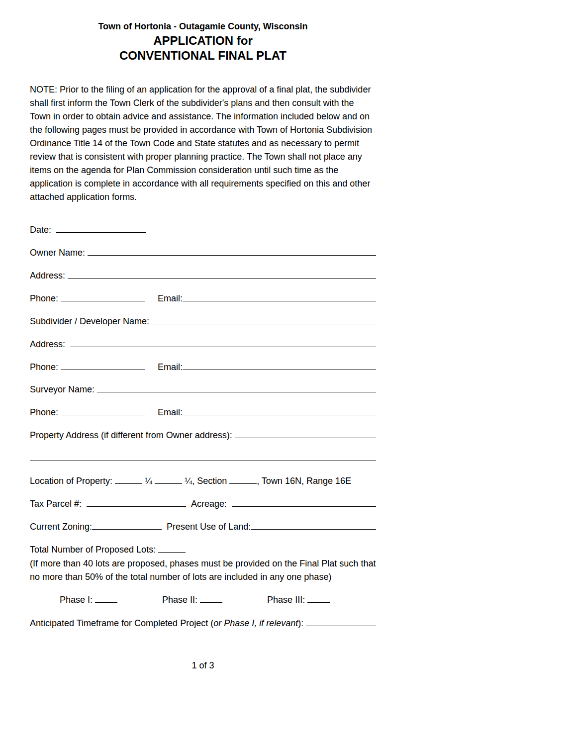Town of Hortonia - Outagamie County, Wisconsin
APPLICATION for
CONVENTIONAL FINAL PLAT
NOTE: Prior to the filing of an application for the approval of a final plat, the subdivider shall first inform the Town Clerk of the subdivider's plans and then consult with the Town in order to obtain advice and assistance. The information included below and on the following pages must be provided in accordance with Town of Hortonia Subdivision Ordinance Title 14 of the Town Code and State statutes and as necessary to permit review that is consistent with proper planning practice. The Town shall not place any items on the agenda for Plan Commission consideration until such time as the application is complete in accordance with all requirements specified on this and other attached application forms.
Date:
Owner Name:
Address:
Phone: Email:
Subdivider / Developer Name:
Address:
Phone: Email:
Surveyor Name:
Phone: Email:
Property Address (if different from Owner address):
Location of Property: ¼ ¼, Section , Town 16N, Range 16E
Tax Parcel #: Acreage:
Current Zoning: Present Use of Land:
Total Number of Proposed Lots: (If more than 40 lots are proposed, phases must be provided on the Final Plat such that no more than 50% of the total number of lots are included in any one phase)
Phase I: Phase II: Phase III:
Anticipated Timeframe for Completed Project (or Phase I, if relevant):
1 of 3